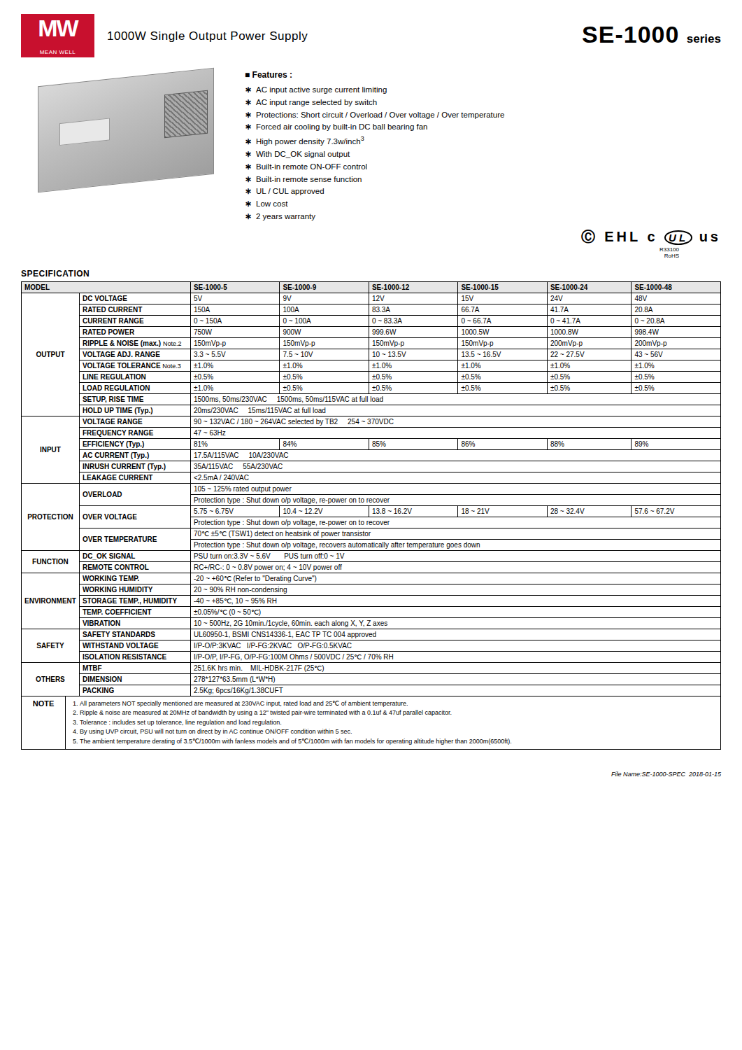MW
MEAN WELL
1000W Single Output Power Supply
SE-1000 series
■ Features :
AC input active surge current limiting
AC input range selected by switch
Protections: Short circuit / Overload / Over voltage / Over temperature
Forced air cooling by built-in DC ball bearing fan
High power density 7.3w/inch3
With DC_OK signal output
Built-in remote ON-OFF control
Built-in remote sense function
UL / CUL approved
Low cost
2 years warranty
Ⓒ EHL c UL us
R33100
RoHS
SPECIFICATION
| MODEL | SE-1000-5 | SE-1000-9 | SE-1000-12 | SE-1000-15 | SE-1000-24 | SE-1000-48 |
| --- | --- | --- | --- | --- | --- | --- |
| OUTPUT | DC VOLTAGE | 5V | 9V | 12V | 15V | 24V | 48V |
| RATED CURRENT | 150A | 100A | 83.3A | 66.7A | 41.7A | 20.8A |
| CURRENT RANGE | 0 ~ 150A | 0 ~ 100A | 0 ~ 83.3A | 0 ~ 66.7A | 0 ~ 41.7A | 0 ~ 20.8A |
| RATED POWER | 750W | 900W | 999.6W | 1000.5W | 1000.8W | 998.4W |
| RIPPLE & NOISE (max.) Note.2 | 150mVp-p | 150mVp-p | 150mVp-p | 150mVp-p | 200mVp-p | 200mVp-p |
| VOLTAGE ADJ. RANGE | 3.3 ~ 5.5V | 7.5 ~ 10V | 10 ~ 13.5V | 13.5 ~ 16.5V | 22 ~ 27.5V | 43 ~ 56V |
| VOLTAGE TOLERANCE Note.3 | ±1.0% | ±1.0% | ±1.0% | ±1.0% | ±1.0% | ±1.0% |
| LINE REGULATION | ±0.5% | ±0.5% | ±0.5% | ±0.5% | ±0.5% | ±0.5% |
| LOAD REGULATION | ±1.0% | ±0.5% | ±0.5% | ±0.5% | ±0.5% | ±0.5% |
| SETUP, RISE TIME | 1500ms, 50ms/230VAC 1500ms, 50ms/115VAC at full load |
| HOLD UP TIME (Typ.) | 20ms/230VAC 15ms/115VAC at full load |
| INPUT | VOLTAGE RANGE | 90 ~ 132VAC / 180 ~ 264VAC selected by TB2 254 ~ 370VDC |
| FREQUENCY RANGE | 47 ~ 63Hz |
| EFFICIENCY (Typ.) | 81% | 84% | 85% | 86% | 88% | 89% |
| AC CURRENT (Typ.) | 17.5A/115VAC 10A/230VAC |
| INRUSH CURRENT (Typ.) | 35A/115VAC 55A/230VAC |
| LEAKAGE CURRENT | <2.5mA / 240VAC |
| PROTECTION | OVERLOAD | 105 ~ 125% rated output power |
| Protection type : Shut down o/p voltage, re-power on to recover |
| OVER VOLTAGE | 5.75 ~ 6.75V | 10.4 ~ 12.2V | 13.8 ~ 16.2V | 18 ~ 21V | 28 ~ 32.4V | 57.6 ~ 67.2V |
| Protection type : Shut down o/p voltage, re-power on to recover |
| OVER TEMPERATURE | 70℃ ±5℃ (TSW1) detect on heatsink of power transistor |
| Protection type : Shut down o/p voltage, recovers automatically after temperature goes down |
| FUNCTION | DC_OK SIGNAL | PSU turn on:3.3V ~ 5.6V PUS turn off:0 ~ 1V |
| REMOTE CONTROL | RC+/RC-: 0 ~ 0.8V power on; 4 ~ 10V power off |
| ENVIRONMENT | WORKING TEMP. | -20 ~ +60℃ (Refer to "Derating Curve") |
| WORKING HUMIDITY | 20 ~ 90% RH non-condensing |
| STORAGE TEMP., HUMIDITY | -40 ~ +85℃, 10 ~ 95% RH |
| TEMP. COEFFICIENT | ±0.05%/℃ (0 ~ 50℃) |
| VIBRATION | 10 ~ 500Hz, 2G 10min./1cycle, 60min. each along X, Y, Z axes |
| SAFETY | SAFETY STANDARDS | UL60950-1, BSMI CNS14336-1, EAC TP TC 004 approved |
| WITHSTAND VOLTAGE | I/P-O/P:3KVAC I/P-FG:2KVAC O/P-FG:0.5KVAC |
| ISOLATION RESISTANCE | I/P-O/P, I/P-FG, O/P-FG:100M Ohms / 500VDC / 25℃ / 70% RH |
| OTHERS | MTBF | 251.6K hrs min. MIL-HDBK-217F (25℃) |
| DIMENSION | 278*127*63.5mm (L*W*H) |
| PACKING | 2.5Kg; 6pcs/16Kg/1.38CUFT |
NOTE
All parameters NOT specially mentioned are measured at 230VAC input, rated load and 25℃ of ambient temperature.
Ripple & noise are measured at 20MHz of bandwidth by using a 12" twisted pair-wire terminated with a 0.1uf & 47uf parallel capacitor.
Tolerance : includes set up tolerance, line regulation and load regulation.
By using UVP circuit, PSU will not turn on direct by in AC continue ON/OFF condition within 5 sec.
The ambient temperature derating of 3.5℃/1000m with fanless models and of 5℃/1000m with fan models for operating altitude higher than 2000m(6500ft).
File Name:SE-1000-SPEC 2018-01-15